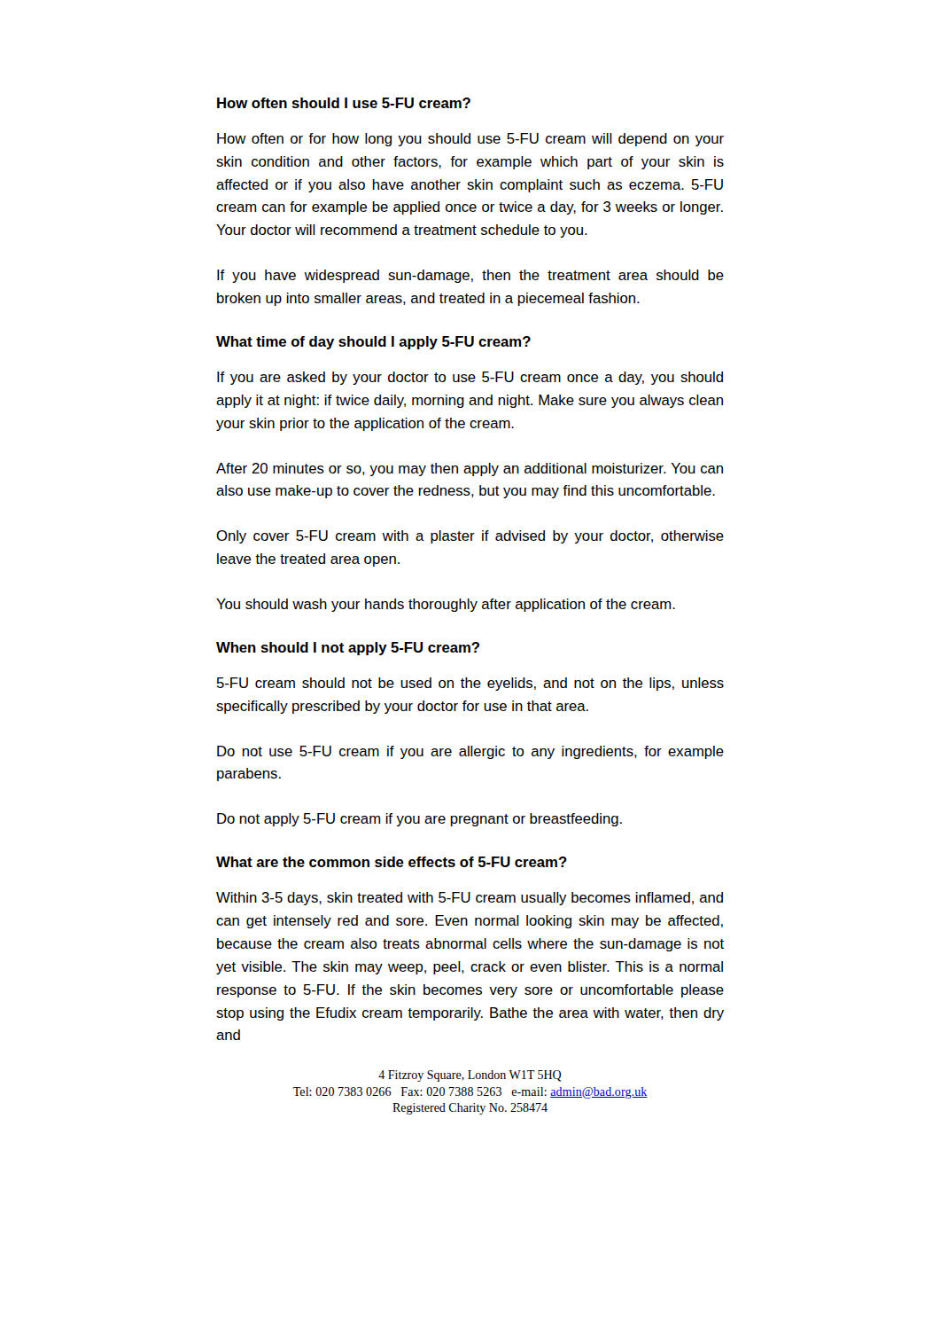How often should I use 5-FU cream?
How often or for how long you should use 5-FU cream will depend on your skin condition and other factors, for example which part of your skin is affected or if you also have another skin complaint such as eczema. 5-FU cream can for example be applied once or twice a day, for 3 weeks or longer. Your doctor will recommend a treatment schedule to you.
If you have widespread sun-damage, then the treatment area should be broken up into smaller areas, and treated in a piecemeal fashion.
What time of day should I apply 5-FU cream?
If you are asked by your doctor to use 5-FU cream once a day, you should apply it at night: if twice daily, morning and night. Make sure you always clean your skin prior to the application of the cream.
After 20 minutes or so, you may then apply an additional moisturizer. You can also use make-up to cover the redness, but you may find this uncomfortable.
Only cover 5-FU cream with a plaster if advised by your doctor, otherwise leave the treated area open.
You should wash your hands thoroughly after application of the cream.
When should I not apply 5-FU cream?
5-FU cream should not be used on the eyelids, and not on the lips, unless specifically prescribed by your doctor for use in that area.
Do not use 5-FU cream if you are allergic to any ingredients, for example parabens.
Do not apply 5-FU cream if you are pregnant or breastfeeding.
What are the common side effects of 5-FU cream?
Within 3-5 days, skin treated with 5-FU cream usually becomes inflamed, and can get intensely red and sore. Even normal looking skin may be affected, because the cream also treats abnormal cells where the sun-damage is not yet visible. The skin may weep, peel, crack or even blister. This is a normal response to 5-FU. If the skin becomes very sore or uncomfortable please stop using the Efudix cream temporarily. Bathe the area with water, then dry and
4 Fitzroy Square, London W1T 5HQ
Tel: 020 7383 0266 Fax: 020 7388 5263 e-mail: admin@bad.org.uk
Registered Charity No. 258474